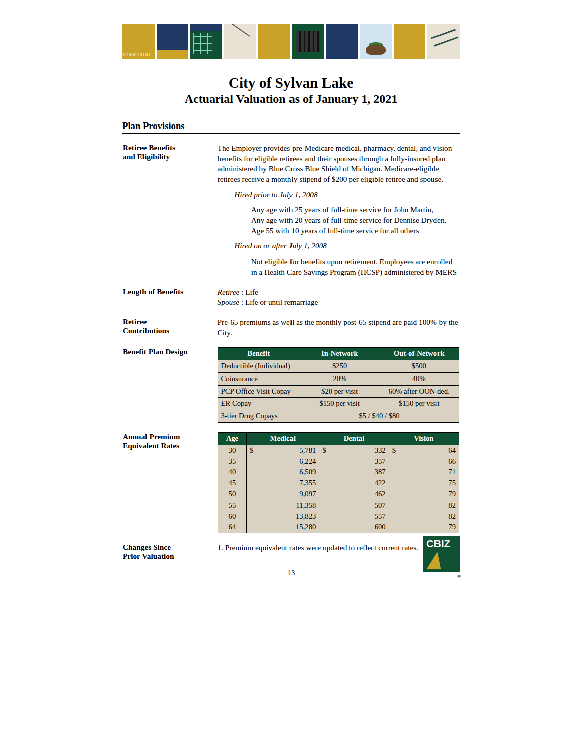City of Sylvan Lake
Actuarial Valuation as of January 1, 2021
Plan Provisions
| Retiree Benefits and Eligibility | The Employer provides pre-Medicare medical, pharmacy, dental, and vision benefits for eligible retirees and their spouses through a fully-insured plan administered by Blue Cross Blue Shield of Michigan. Medicare-eligible retirees receive a monthly stipend of $200 per eligible retiree and spouse. Hired prior to July 1, 2008 Any age with 25 years of full-time service for John Martin, Any age with 20 years of full-time service for Dennise Dryden, Age 55 with 10 years of full-time service for all others Hired on or after July 1, 2008 Not eligible for benefits upon retirement. Employees are enrolled in a Health Care Savings Program (HCSP) administered by MERS |
| Length of Benefits | Retiree : Life Spouse : Life or until remarriage |
| Retiree Contributions | Pre-65 premiums as well as the monthly post-65 stipend are paid 100% by the City. |
| Benefit Plan Design | / Benefit / In-Network / Out-of-Network / / --- / --- / --- / / Deductible (Individual) / $250 / $500 / / Coinsurance / 20% / 40% / / PCP Office Visit Copay / $20 per visit / 60% after OON ded. / / ER Copay / $150 per visit / $150 per visit / / 3-tier Drug Copays / $5 / $40 / $80 / |
| Annual Premium Equivalent Rates | / Age / Medical / Dental / Vision / / --- / --- / --- / --- / / 30 / $ / 5,781 / $ / 332 / $ / 64 / / 35 / / 6,224 / / 357 / / 66 / / 40 / / 6,509 / / 387 / / 71 / / 45 / / 7,355 / / 422 / / 75 / / 50 / / 9,097 / / 462 / / 79 / / 55 / / 11,358 / / 507 / / 82 / / 60 / / 13,823 / / 557 / / 82 / / 64 / / 15,280 / / 600 / / 79 / |
| Changes Since Prior Valuation | 1. Premium equivalent rates were updated to reflect current rates. |
13
CBIZ ®